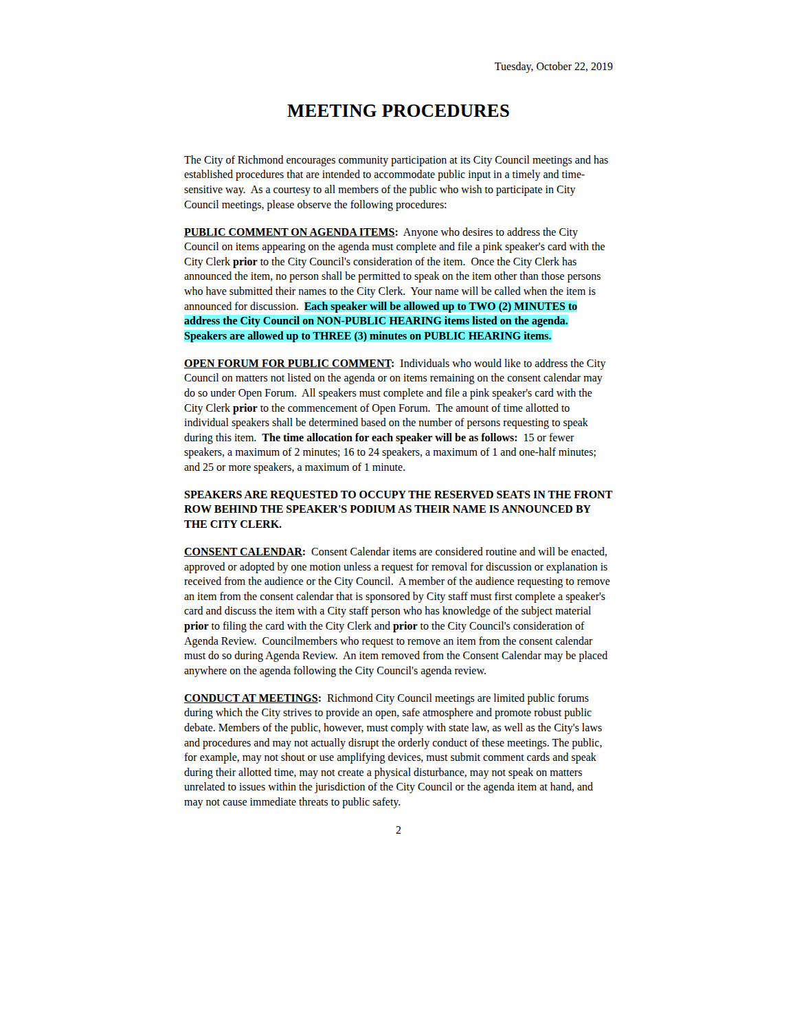Tuesday, October 22, 2019
MEETING PROCEDURES
The City of Richmond encourages community participation at its City Council meetings and has established procedures that are intended to accommodate public input in a timely and time-sensitive way. As a courtesy to all members of the public who wish to participate in City Council meetings, please observe the following procedures:
PUBLIC COMMENT ON AGENDA ITEMS: Anyone who desires to address the City Council on items appearing on the agenda must complete and file a pink speaker's card with the City Clerk prior to the City Council's consideration of the item. Once the City Clerk has announced the item, no person shall be permitted to speak on the item other than those persons who have submitted their names to the City Clerk. Your name will be called when the item is announced for discussion. Each speaker will be allowed up to TWO (2) MINUTES to address the City Council on NON-PUBLIC HEARING items listed on the agenda. Speakers are allowed up to THREE (3) minutes on PUBLIC HEARING items.
OPEN FORUM FOR PUBLIC COMMENT: Individuals who would like to address the City Council on matters not listed on the agenda or on items remaining on the consent calendar may do so under Open Forum. All speakers must complete and file a pink speaker's card with the City Clerk prior to the commencement of Open Forum. The amount of time allotted to individual speakers shall be determined based on the number of persons requesting to speak during this item. The time allocation for each speaker will be as follows: 15 or fewer speakers, a maximum of 2 minutes; 16 to 24 speakers, a maximum of 1 and one-half minutes; and 25 or more speakers, a maximum of 1 minute.
SPEAKERS ARE REQUESTED TO OCCUPY THE RESERVED SEATS IN THE FRONT ROW BEHIND THE SPEAKER'S PODIUM AS THEIR NAME IS ANNOUNCED BY THE CITY CLERK.
CONSENT CALENDAR: Consent Calendar items are considered routine and will be enacted, approved or adopted by one motion unless a request for removal for discussion or explanation is received from the audience or the City Council. A member of the audience requesting to remove an item from the consent calendar that is sponsored by City staff must first complete a speaker's card and discuss the item with a City staff person who has knowledge of the subject material prior to filing the card with the City Clerk and prior to the City Council's consideration of Agenda Review. Councilmembers who request to remove an item from the consent calendar must do so during Agenda Review. An item removed from the Consent Calendar may be placed anywhere on the agenda following the City Council's agenda review.
CONDUCT AT MEETINGS: Richmond City Council meetings are limited public forums during which the City strives to provide an open, safe atmosphere and promote robust public debate. Members of the public, however, must comply with state law, as well as the City's laws and procedures and may not actually disrupt the orderly conduct of these meetings. The public, for example, may not shout or use amplifying devices, must submit comment cards and speak during their allotted time, may not create a physical disturbance, may not speak on matters unrelated to issues within the jurisdiction of the City Council or the agenda item at hand, and may not cause immediate threats to public safety.
2